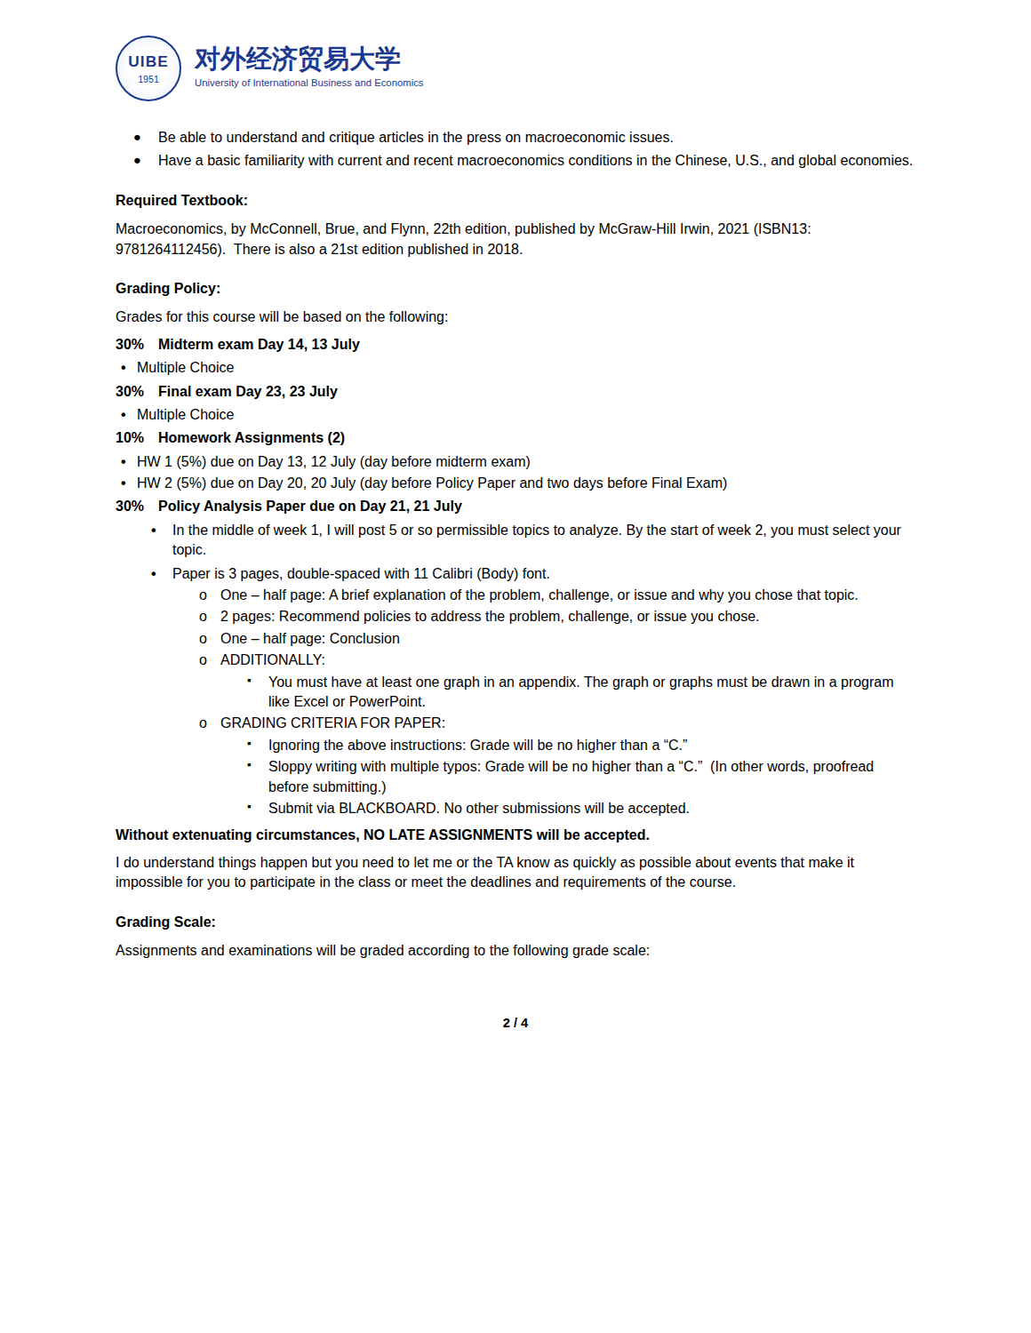UIBE
1951
对外经济贸易大学
University of International Business and Economics
Be able to understand and critique articles in the press on macroeconomic issues.
Have a basic familiarity with current and recent macroeconomics conditions in the Chinese, U.S., and global economies.
Required Textbook:
Macroeconomics, by McConnell, Brue, and Flynn, 22th edition, published by McGraw-Hill Irwin, 2021 (ISBN13: 9781264112456). There is also a 21st edition published in 2018.
Grading Policy:
Grades for this course will be based on the following:
30% Midterm exam Day 14, 13 July
Multiple Choice
30% Final exam Day 23, 23 July
Multiple Choice
10% Homework Assignments (2)
HW 1 (5%) due on Day 13, 12 July (day before midterm exam)
HW 2 (5%) due on Day 20, 20 July (day before Policy Paper and two days before Final Exam)
30% Policy Analysis Paper due on Day 21, 21 July
In the middle of week 1, I will post 5 or so permissible topics to analyze. By the start of week 2, you must select your topic.
Paper is 3 pages, double-spaced with 11 Calibri (Body) font.
One – half page: A brief explanation of the problem, challenge, or issue and why you chose that topic.
2 pages: Recommend policies to address the problem, challenge, or issue you chose.
One – half page: Conclusion
ADDITIONALLY:
You must have at least one graph in an appendix. The graph or graphs must be drawn in a program like Excel or PowerPoint.
GRADING CRITERIA FOR PAPER:
Ignoring the above instructions: Grade will be no higher than a “C.”
Sloppy writing with multiple typos: Grade will be no higher than a “C.” (In other words, proofread before submitting.)
Submit via BLACKBOARD. No other submissions will be accepted.
Without extenuating circumstances, NO LATE ASSIGNMENTS will be accepted.
I do understand things happen but you need to let me or the TA know as quickly as possible about events that make it impossible for you to participate in the class or meet the deadlines and requirements of the course.
Grading Scale:
Assignments and examinations will be graded according to the following grade scale:
2 / 4